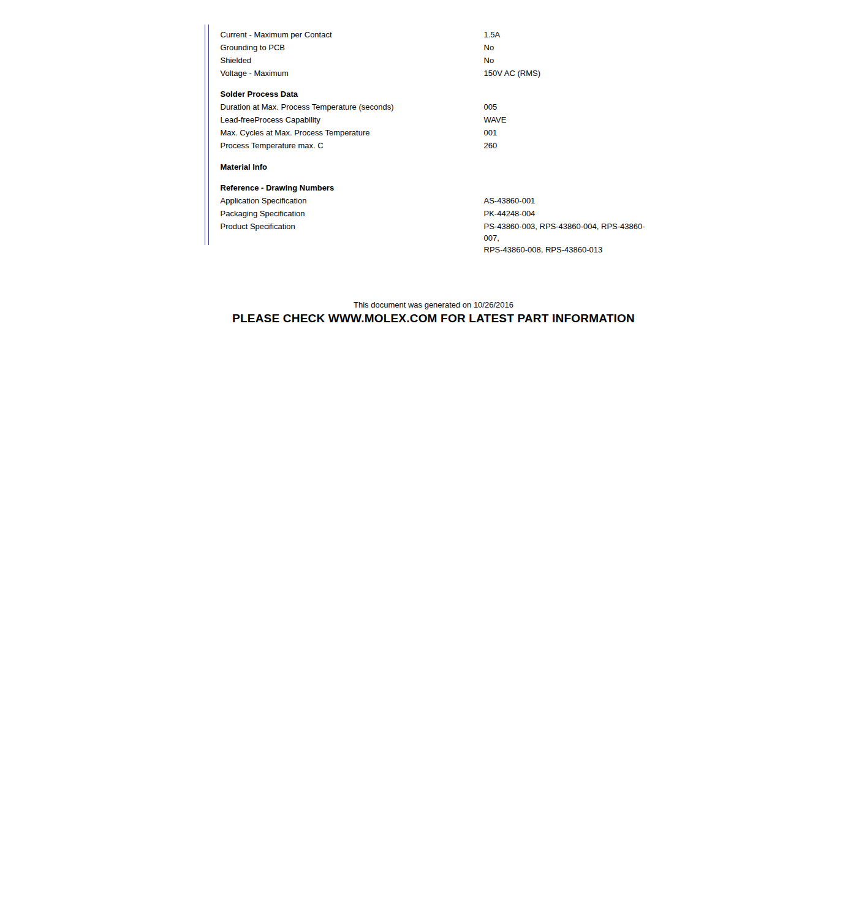| Current - Maximum per Contact | 1.5A |
| Grounding to PCB | No |
| Shielded | No |
| Voltage - Maximum | 150V AC (RMS) |
| Solder Process Data |
| Duration at Max. Process Temperature (seconds) | 005 |
| Lead-freeProcess Capability | WAVE |
| Max. Cycles at Max. Process Temperature | 001 |
| Process Temperature max. C | 260 |
| Material Info |
| Reference - Drawing Numbers |
| Application Specification | AS-43860-001 |
| Packaging Specification | PK-44248-004 |
| Product Specification | PS-43860-003, RPS-43860-004, RPS-43860-007, RPS-43860-008, RPS-43860-013 |
This document was generated on 10/26/2016
PLEASE CHECK WWW.MOLEX.COM FOR LATEST PART INFORMATION